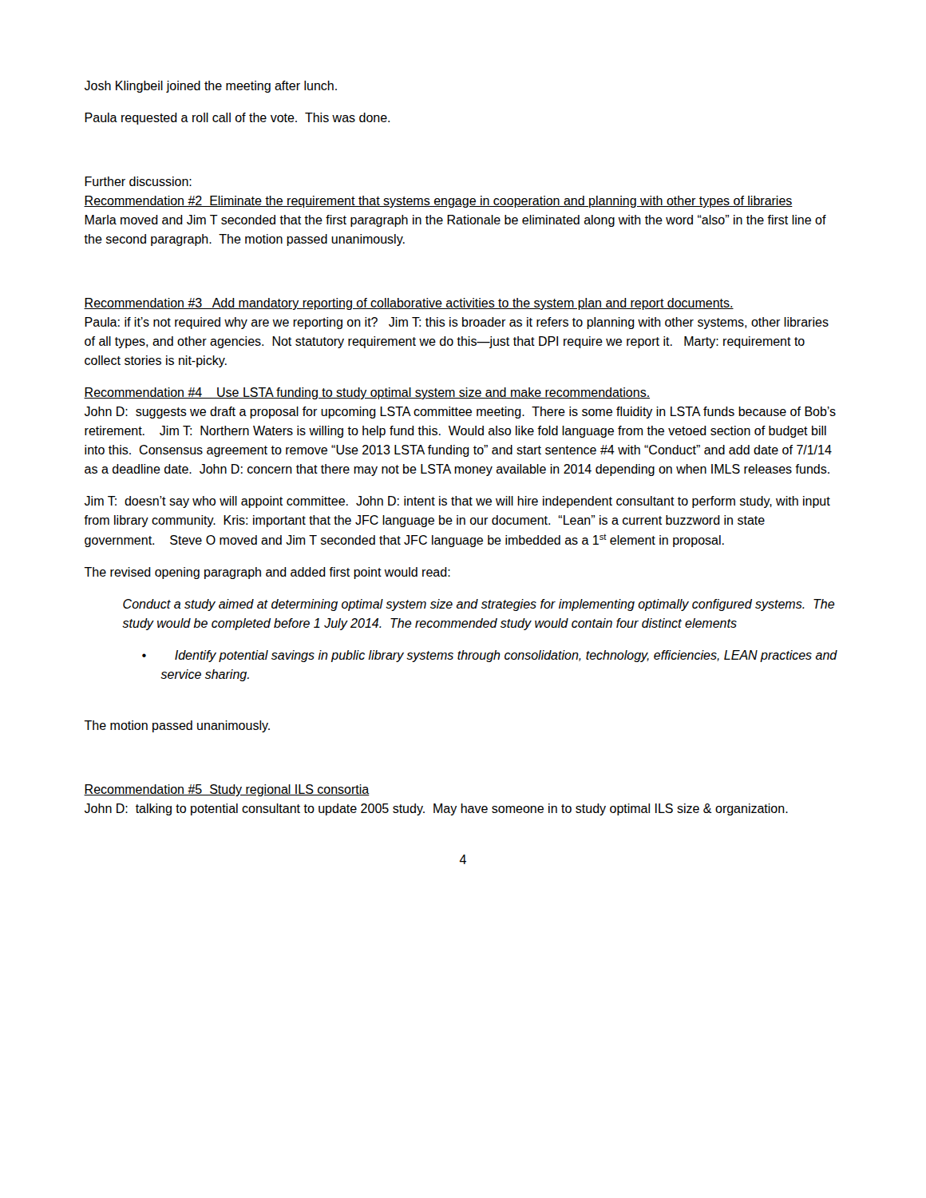Josh Klingbeil joined the meeting after lunch.
Paula requested a roll call of the vote. This was done.
Further discussion:
Recommendation #2 Eliminate the requirement that systems engage in cooperation and planning with other types of libraries
Marla moved and Jim T seconded that the first paragraph in the Rationale be eliminated along with the word “also” in the first line of the second paragraph. The motion passed unanimously.
Recommendation #3 Add mandatory reporting of collaborative activities to the system plan and report documents.
Paula: if it’s not required why are we reporting on it? Jim T: this is broader as it refers to planning with other systems, other libraries of all types, and other agencies. Not statutory requirement we do this—just that DPI require we report it. Marty: requirement to collect stories is nit-picky.
Recommendation #4 Use LSTA funding to study optimal system size and make recommendations.
John D: suggests we draft a proposal for upcoming LSTA committee meeting. There is some fluidity in LSTA funds because of Bob’s retirement. Jim T: Northern Waters is willing to help fund this. Would also like fold language from the vetoed section of budget bill into this. Consensus agreement to remove “Use 2013 LSTA funding to” and start sentence #4 with “Conduct” and add date of 7/1/14 as a deadline date. John D: concern that there may not be LSTA money available in 2014 depending on when IMLS releases funds.
Jim T: doesn’t say who will appoint committee. John D: intent is that we will hire independent consultant to perform study, with input from library community. Kris: important that the JFC language be in our document. “Lean” is a current buzzword in state government. Steve O moved and Jim T seconded that JFC language be imbedded as a 1st element in proposal.
The revised opening paragraph and added first point would read:
Conduct a study aimed at determining optimal system size and strategies for implementing optimally configured systems. The study would be completed before 1 July 2014. The recommended study would contain four distinct elements
• Identify potential savings in public library systems through consolidation, technology, efficiencies, LEAN practices and service sharing.
The motion passed unanimously.
Recommendation #5 Study regional ILS consortia
John D: talking to potential consultant to update 2005 study. May have someone in to study optimal ILS size & organization.
4